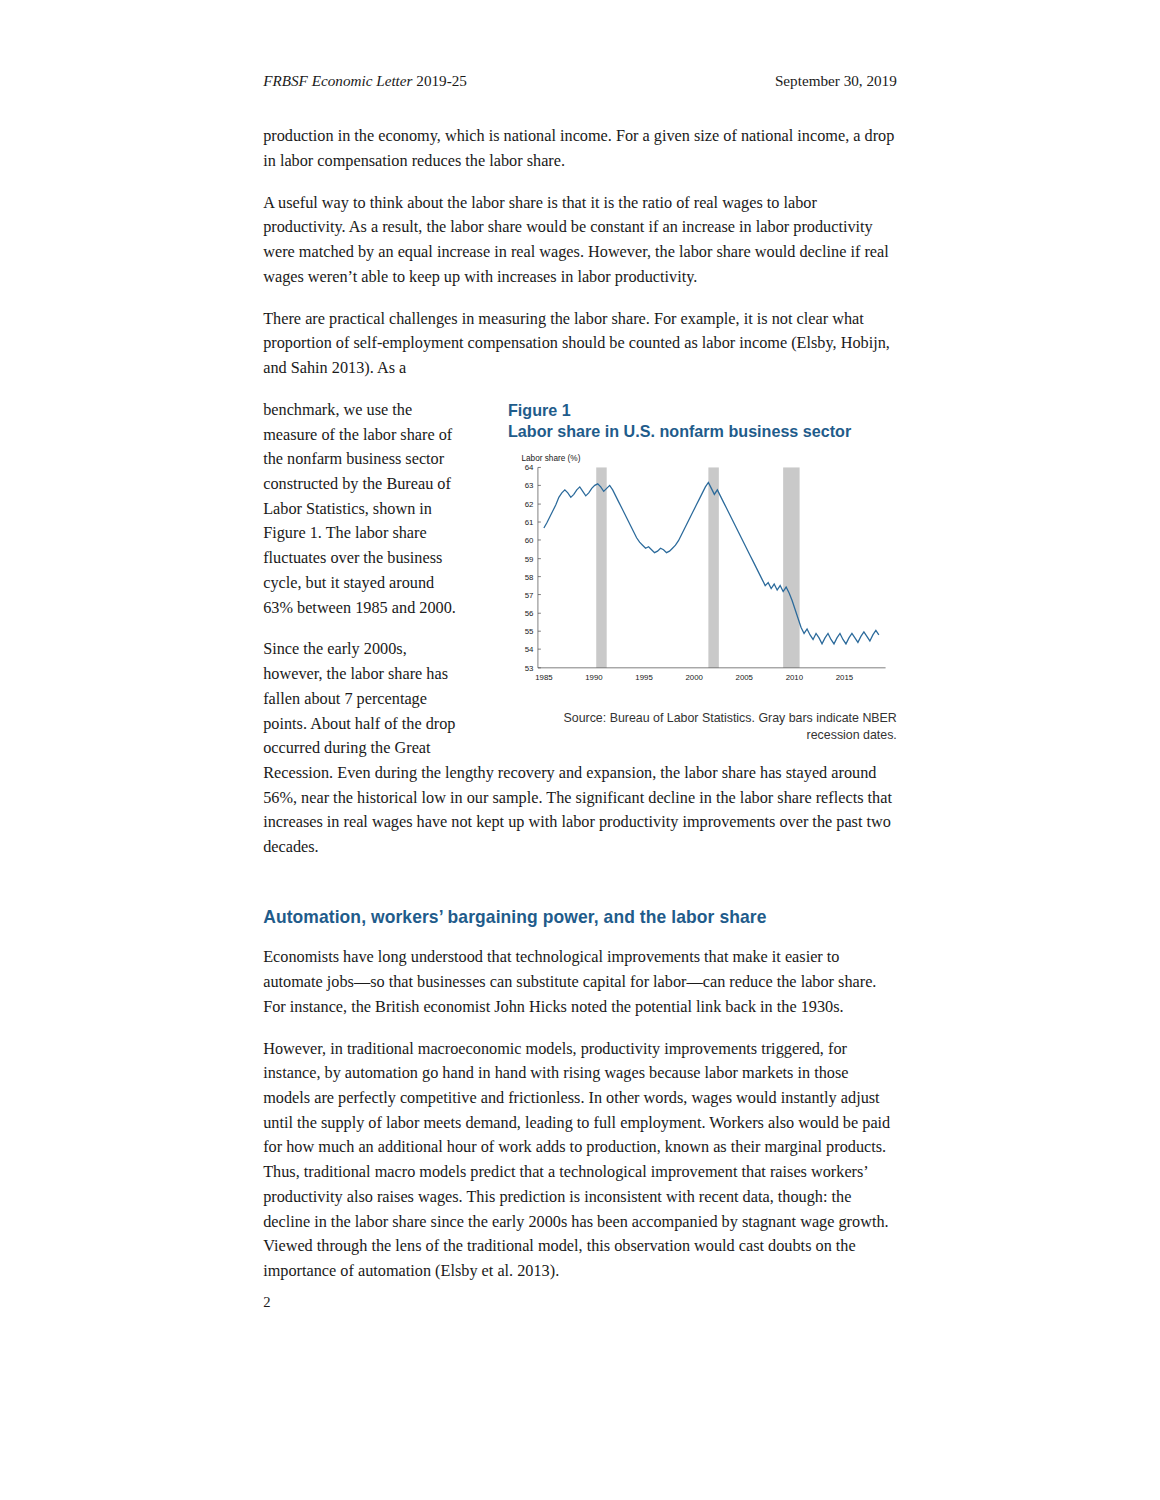FRBSF Economic Letter 2019-25
September 30, 2019
production in the economy, which is national income. For a given size of national income, a drop in labor compensation reduces the labor share.
A useful way to think about the labor share is that it is the ratio of real wages to labor productivity. As a result, the labor share would be constant if an increase in labor productivity were matched by an equal increase in real wages. However, the labor share would decline if real wages weren’t able to keep up with increases in labor productivity.
There are practical challenges in measuring the labor share. For example, it is not clear what proportion of self-employment compensation should be counted as labor income (Elsby, Hobijn, and Sahin 2013). As a
Figure 1Labor share in U.S. nonfarm business sector
Labor share (%) 64 63 62 61 60 59 58 57 56 55 54 53 1985 1990 1995 2000 2005 2010 2015
Source: Bureau of Labor Statistics. Gray bars indicate NBER recession dates.
benchmark, we use the measure of the labor share of the nonfarm business sector constructed by the Bureau of Labor Statistics, shown in Figure 1. The labor share fluctuates over the business cycle, but it stayed around 63% between 1985 and 2000.
Since the early 2000s, however, the labor share has fallen about 7 percentage points. About half of the drop occurred during the Great Recession. Even during the lengthy recovery and expansion, the labor share has stayed around 56%, near the historical low in our sample. The significant decline in the labor share reflects that increases in real wages have not kept up with labor productivity improvements over the past two decades.
Automation, workers’ bargaining power, and the labor share
Economists have long understood that technological improvements that make it easier to automate jobs—so that businesses can substitute capital for labor—can reduce the labor share. For instance, the British economist John Hicks noted the potential link back in the 1930s.
However, in traditional macroeconomic models, productivity improvements triggered, for instance, by automation go hand in hand with rising wages because labor markets in those models are perfectly competitive and frictionless. In other words, wages would instantly adjust until the supply of labor meets demand, leading to full employment. Workers also would be paid for how much an additional hour of work adds to production, known as their marginal products. Thus, traditional macro models predict that a technological improvement that raises workers’ productivity also raises wages. This prediction is inconsistent with recent data, though: the decline in the labor share since the early 2000s has been accompanied by stagnant wage growth. Viewed through the lens of the traditional model, this observation would cast doubts on the importance of automation (Elsby et al. 2013).
2